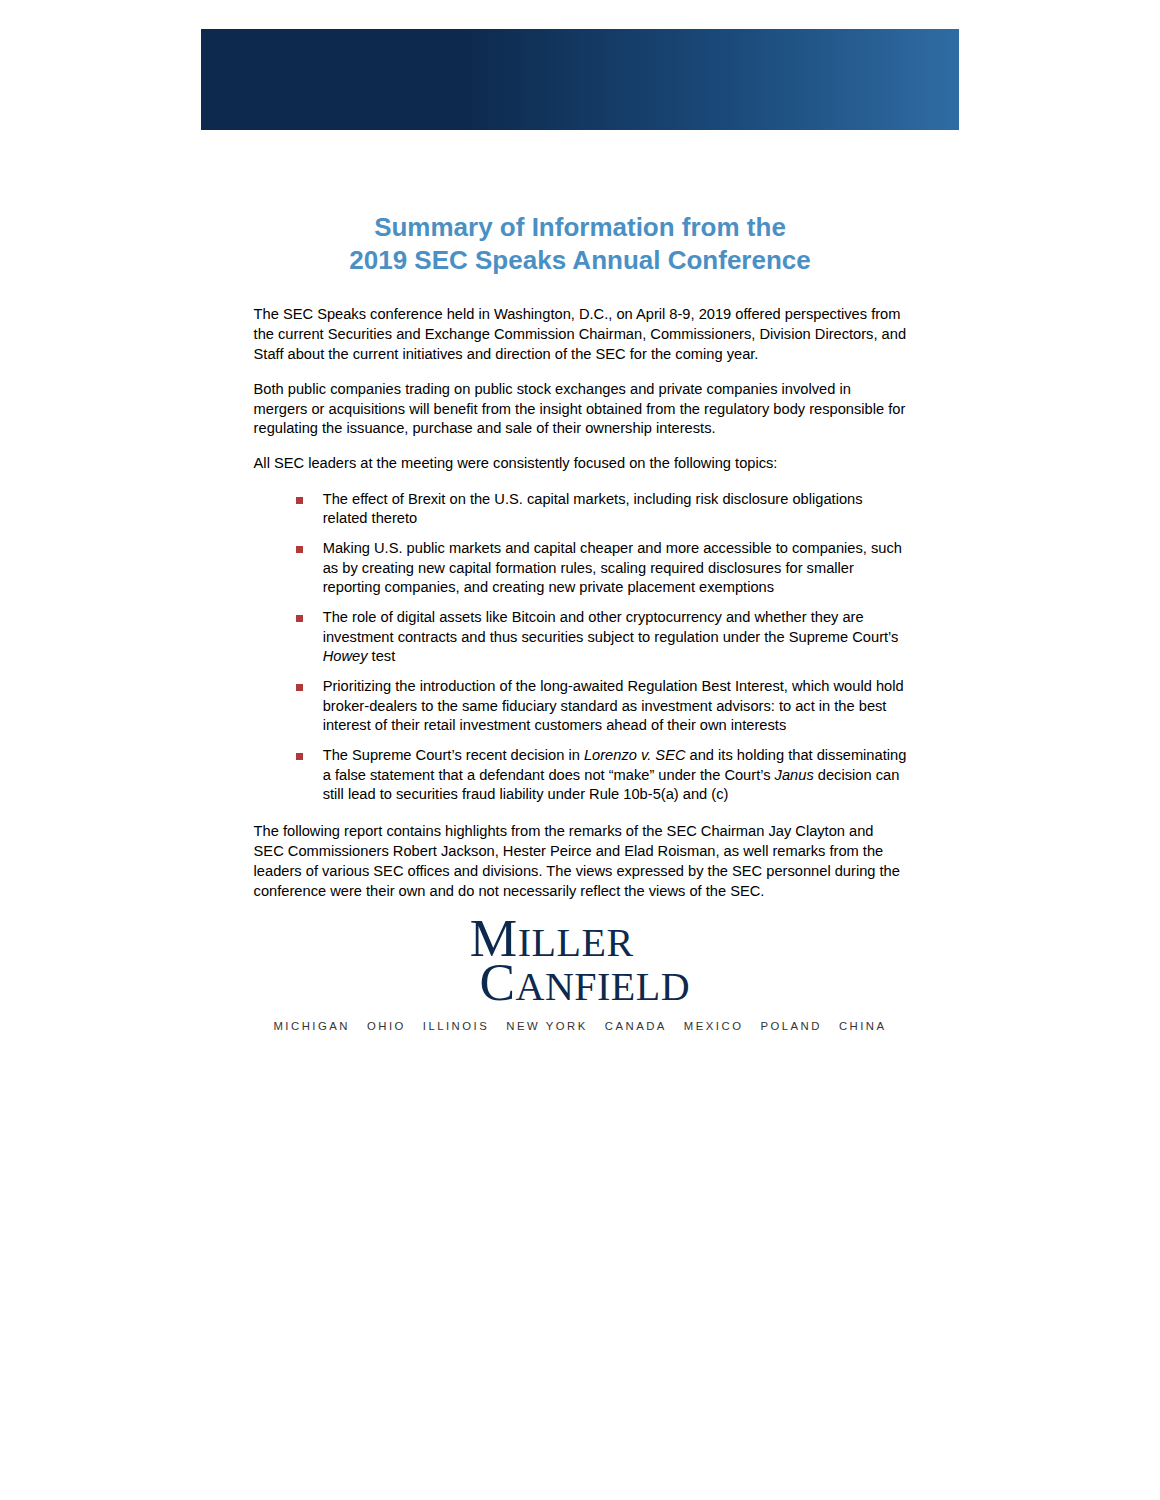Summary of Information from the
2019 SEC Speaks Annual Conference
The SEC Speaks conference held in Washington, D.C., on April 8-9, 2019 offered perspectives from the current Securities and Exchange Commission Chairman, Commissioners, Division Directors, and Staff about the current initiatives and direction of the SEC for the coming year.
Both public companies trading on public stock exchanges and private companies involved in mergers or acquisitions will benefit from the insight obtained from the regulatory body responsible for regulating the issuance, purchase and sale of their ownership interests.
All SEC leaders at the meeting were consistently focused on the following topics:
The effect of Brexit on the U.S. capital markets, including risk disclosure obligations related thereto
Making U.S. public markets and capital cheaper and more accessible to companies, such as by creating new capital formation rules, scaling required disclosures for smaller reporting companies, and creating new private placement exemptions
The role of digital assets like Bitcoin and other cryptocurrency and whether they are investment contracts and thus securities subject to regulation under the Supreme Court’s Howey test
Prioritizing the introduction of the long-awaited Regulation Best Interest, which would hold broker-dealers to the same fiduciary standard as investment advisors: to act in the best interest of their retail investment customers ahead of their own interests
The Supreme Court’s recent decision in Lorenzo v. SEC and its holding that disseminating a false statement that a defendant does not “make” under the Court’s Janus decision can still lead to securities fraud liability under Rule 10b-5(a) and (c)
The following report contains highlights from the remarks of the SEC Chairman Jay Clayton and SEC Commissioners Robert Jackson, Hester Peirce and Elad Roisman, as well remarks from the leaders of various SEC offices and divisions. The views expressed by the SEC personnel during the conference were their own and do not necessarily reflect the views of the SEC.
MILLER
CANFIELD
MICHIGAN OHIO ILLINOIS NEW YORK CANADA MEXICO POLAND CHINA